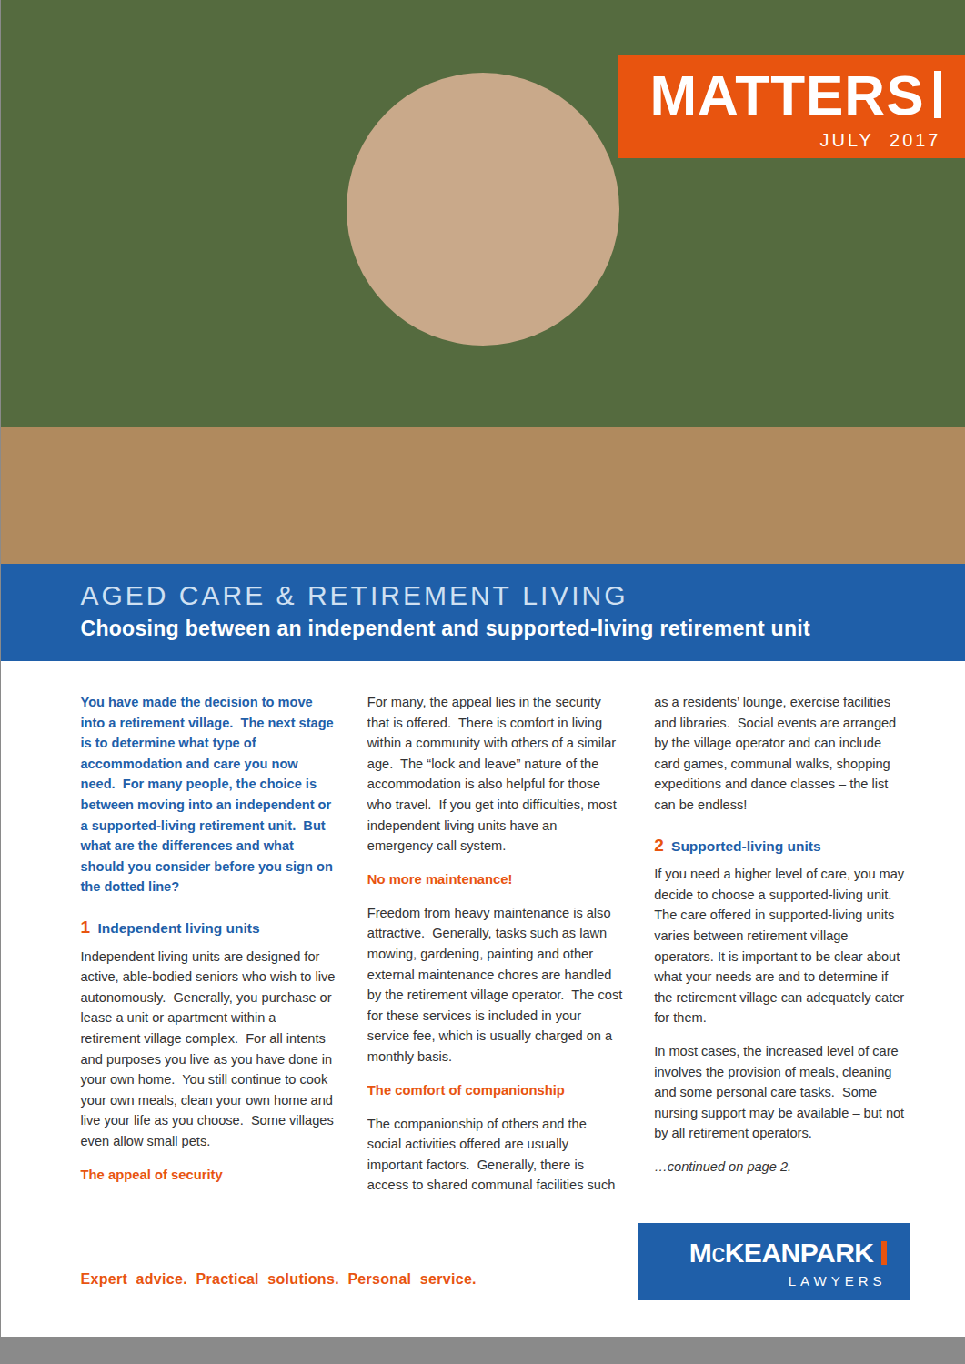MATTERS
JULY 2017
AGED CARE & RETIREMENT LIVING
Choosing between an independent and supported-living retirement unit
You have made the decision to move into a retirement village. The next stage is to determine what type of accommodation and care you now need. For many people, the choice is between moving into an independent or a supported-living retirement unit. But what are the differences and what should you consider before you sign on the dotted line?
1 Independent living units
Independent living units are designed for active, able-bodied seniors who wish to live autonomously. Generally, you purchase or lease a unit or apartment within a retirement village complex. For all intents and purposes you live as you have done in your own home. You still continue to cook your own meals, clean your own home and live your life as you choose. Some villages even allow small pets.
The appeal of security
For many, the appeal lies in the security that is offered. There is comfort in living within a community with others of a similar age. The “lock and leave” nature of the accommodation is also helpful for those who travel. If you get into difficulties, most independent living units have an emergency call system.
No more maintenance!
Freedom from heavy maintenance is also attractive. Generally, tasks such as lawn mowing, gardening, painting and other external maintenance chores are handled by the retirement village operator. The cost for these services is included in your service fee, which is usually charged on a monthly basis.
The comfort of companionship
The companionship of others and the social activities offered are usually important factors. Generally, there is access to shared communal facilities such as a residents’ lounge, exercise facilities and libraries. Social events are arranged by the village operator and can include card games, communal walks, shopping expeditions and dance classes – the list can be endless!
2 Supported-living units
If you need a higher level of care, you may decide to choose a supported-living unit. The care offered in supported-living units varies between retirement village operators. It is important to be clear about what your needs are and to determine if the retirement village can adequately cater for them.
In most cases, the increased level of care involves the provision of meals, cleaning and some personal care tasks. Some nursing support may be available – but not by all retirement operators.
…continued on page 2.
Expert advice. Practical solutions. Personal service.
Mc KEANPARK
LAWYERS